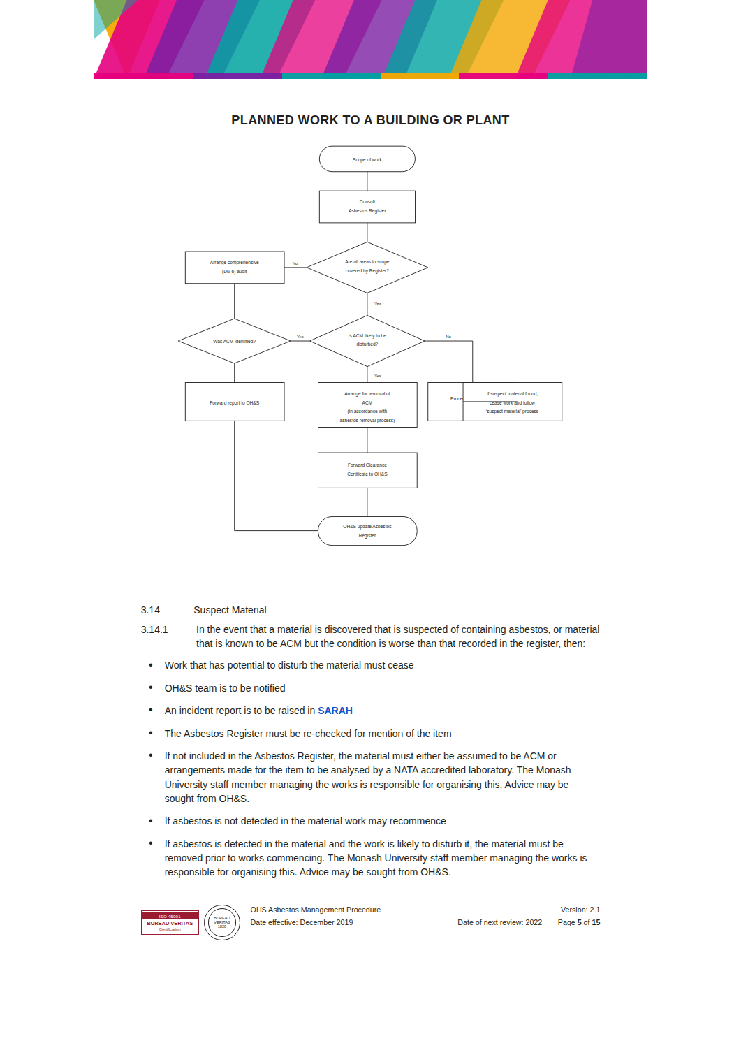PLANNED WORK TO A BUILDING OR PLANT
Scope of work Consult Asbestos Register Are all areas in scope covered by Register? No Arrange comprehensive (Div 6) audit Yes Is ACM likely to be disturbed? Was ACM identified? Yes No Yes Forward report to OH&S Arrange for removal of ACM (in accordance with asbestos removal process) Proceed with planned work If suspect material found, cease work and follow ‘suspect material’ process Forward Clearance Certificate to OH&S OH&S update Asbestos Register
3.14
Suspect Material
3.14.1
In the event that a material is discovered that is suspected of containing asbestos, or material that is known to be ACM but the condition is worse than that recorded in the register, then:
Work that has potential to disturb the material must cease
OH&S team is to be notified
An incident report is to be raised in SARAH
The Asbestos Register must be re-checked for mention of the item
If not included in the Asbestos Register, the material must either be assumed to be ACM or arrangements made for the item to be analysed by a NATA accredited laboratory. The Monash University staff member managing the works is responsible for organising this. Advice may be sought from OH&S.
If asbestos is not detected in the material work may recommence
If asbestos is detected in the material and the work is likely to disturb it, the material must be removed prior to works commencing. The Monash University staff member managing the works is responsible for organising this. Advice may be sought from OH&S.
ISO 45001
BUREAU VERITAS
Certification
BUREAU
VERITAS
1828
OHS Asbestos Management Procedure
Version: 2.1
Date effective: December 2019
Date of next review: 2022
Page 5 of 15